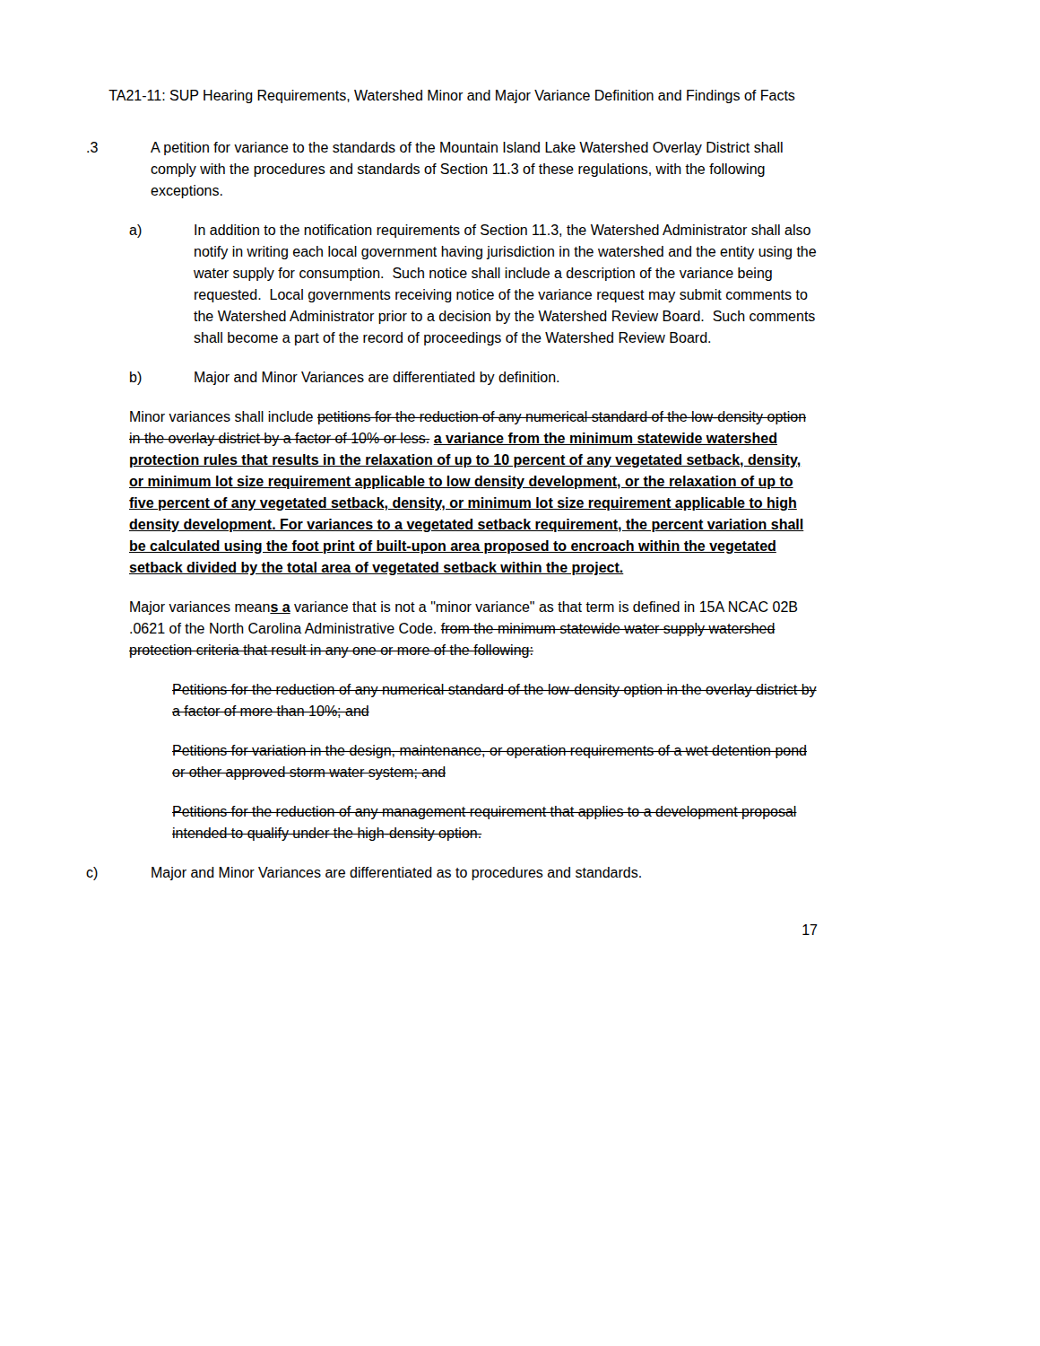TA21-11: SUP Hearing Requirements, Watershed Minor and Major Variance Definition and Findings of Facts
.3 A petition for variance to the standards of the Mountain Island Lake Watershed Overlay District shall comply with the procedures and standards of Section 11.3 of these regulations, with the following exceptions.
a) In addition to the notification requirements of Section 11.3, the Watershed Administrator shall also notify in writing each local government having jurisdiction in the watershed and the entity using the water supply for consumption. Such notice shall include a description of the variance being requested. Local governments receiving notice of the variance request may submit comments to the Watershed Administrator prior to a decision by the Watershed Review Board. Such comments shall become a part of the record of proceedings of the Watershed Review Board.
b) Major and Minor Variances are differentiated by definition.
Minor variances shall include petitions for the reduction of any numerical standard of the low-density option in the overlay district by a factor of 10% or less. a variance from the minimum statewide watershed protection rules that results in the relaxation of up to 10 percent of any vegetated setback, density, or minimum lot size requirement applicable to low density development, or the relaxation of up to five percent of any vegetated setback, density, or minimum lot size requirement applicable to high density development. For variances to a vegetated setback requirement, the percent variation shall be calculated using the foot print of built-upon area proposed to encroach within the vegetated setback divided by the total area of vegetated setback within the project.
Major variances means a variance that is not a "minor variance" as that term is defined in 15A NCAC 02B .0621 of the North Carolina Administrative Code. from the minimum statewide water supply watershed protection criteria that result in any one or more of the following:
Petitions for the reduction of any numerical standard of the low-density option in the overlay district by a factor of more than 10%; and
Petitions for variation in the design, maintenance, or operation requirements of a wet detention pond or other approved storm water system; and
Petitions for the reduction of any management requirement that applies to a development proposal intended to qualify under the high-density option.
c) Major and Minor Variances are differentiated as to procedures and standards.
17